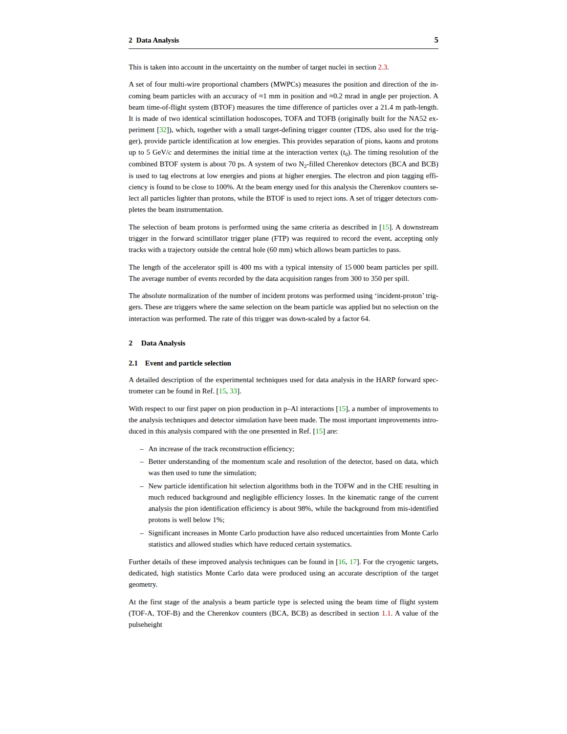2 Data Analysis
5
This is taken into account in the uncertainty on the number of target nuclei in section 2.3.
A set of four multi-wire proportional chambers (MWPCs) measures the position and direction of the incoming beam particles with an accuracy of ≈1 mm in position and ≈0.2 mrad in angle per projection. A beam time-of-flight system (BTOF) measures the time difference of particles over a 21.4 m path-length. It is made of two identical scintillation hodoscopes, TOFA and TOFB (originally built for the NA52 experiment [32]), which, together with a small target-defining trigger counter (TDS, also used for the trigger), provide particle identification at low energies. This provides separation of pions, kaons and protons up to 5 GeV/c and determines the initial time at the interaction vertex (t0). The timing resolution of the combined BTOF system is about 70 ps. A system of two N2-filled Cherenkov detectors (BCA and BCB) is used to tag electrons at low energies and pions at higher energies. The electron and pion tagging efficiency is found to be close to 100%. At the beam energy used for this analysis the Cherenkov counters select all particles lighter than protons, while the BTOF is used to reject ions. A set of trigger detectors completes the beam instrumentation.
The selection of beam protons is performed using the same criteria as described in [15]. A downstream trigger in the forward scintillator trigger plane (FTP) was required to record the event, accepting only tracks with a trajectory outside the central hole (60 mm) which allows beam particles to pass.
The length of the accelerator spill is 400 ms with a typical intensity of 15 000 beam particles per spill. The average number of events recorded by the data acquisition ranges from 300 to 350 per spill.
The absolute normalization of the number of incident protons was performed using ‘incident-proton’ triggers. These are triggers where the same selection on the beam particle was applied but no selection on the interaction was performed. The rate of this trigger was down-scaled by a factor 64.
2 Data Analysis
2.1 Event and particle selection
A detailed description of the experimental techniques used for data analysis in the HARP forward spectrometer can be found in Ref. [15, 33].
With respect to our first paper on pion production in p–Al interactions [15], a number of improvements to the analysis techniques and detector simulation have been made. The most important improvements introduced in this analysis compared with the one presented in Ref. [15] are:
An increase of the track reconstruction efficiency;
Better understanding of the momentum scale and resolution of the detector, based on data, which was then used to tune the simulation;
New particle identification hit selection algorithms both in the TOFW and in the CHE resulting in much reduced background and negligible efficiency losses. In the kinematic range of the current analysis the pion identification efficiency is about 98%, while the background from mis-identified protons is well below 1%;
Significant increases in Monte Carlo production have also reduced uncertainties from Monte Carlo statistics and allowed studies which have reduced certain systematics.
Further details of these improved analysis techniques can be found in [16, 17]. For the cryogenic targets, dedicated, high statistics Monte Carlo data were produced using an accurate description of the target geometry.
At the first stage of the analysis a beam particle type is selected using the beam time of flight system (TOF-A, TOF-B) and the Cherenkov counters (BCA, BCB) as described in section 1.1. A value of the pulseheight